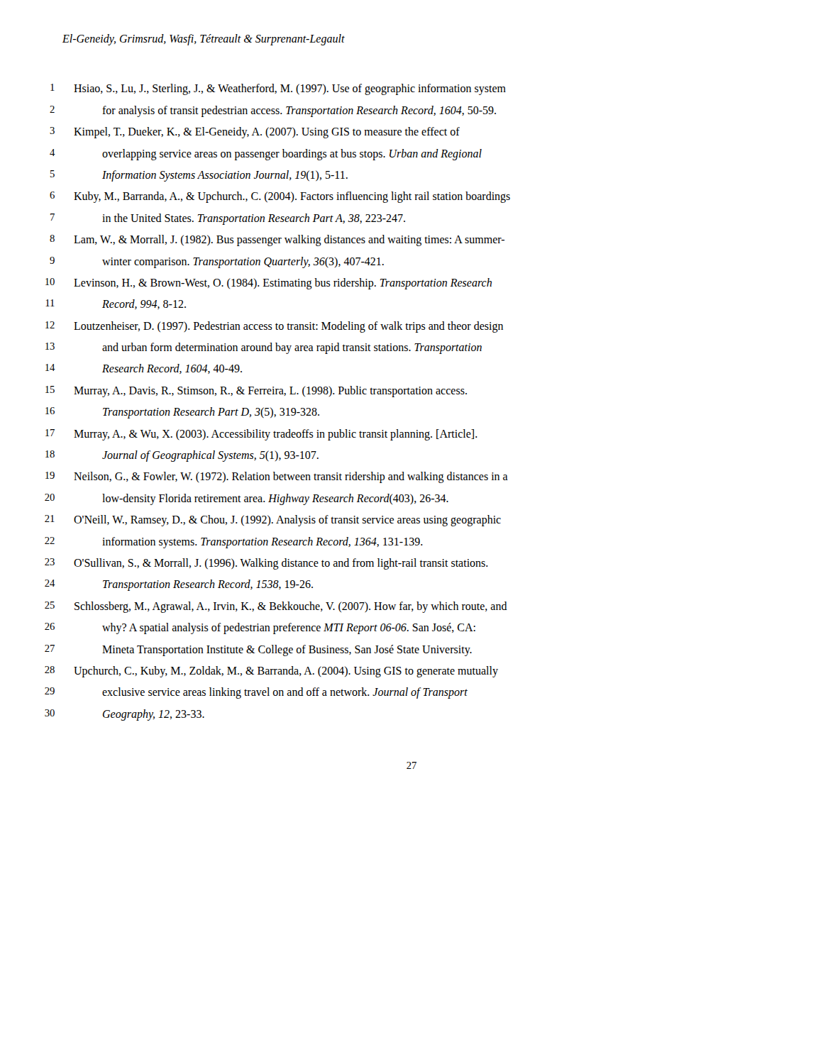El-Geneidy, Grimsrud, Wasfi, Tétreault & Surprenant-Legault
Hsiao, S., Lu, J., Sterling, J., & Weatherford, M. (1997). Use of geographic information system
for analysis of transit pedestrian access. Transportation Research Record, 1604, 50-59.
Kimpel, T., Dueker, K., & El-Geneidy, A. (2007). Using GIS to measure the effect of
overlapping service areas on passenger boardings at bus stops. Urban and Regional
Information Systems Association Journal, 19(1), 5-11.
Kuby, M., Barranda, A., & Upchurch., C. (2004). Factors influencing light rail station boardings
in the United States. Transportation Research Part A, 38, 223-247.
Lam, W., & Morrall, J. (1982). Bus passenger walking distances and waiting times: A summer-
winter comparison. Transportation Quarterly, 36(3), 407-421.
Levinson, H., & Brown-West, O. (1984). Estimating bus ridership. Transportation Research
Record, 994, 8-12.
Loutzenheiser, D. (1997). Pedestrian access to transit: Modeling of walk trips and theor design
and urban form determination around bay area rapid transit stations. Transportation
Research Record, 1604, 40-49.
Murray, A., Davis, R., Stimson, R., & Ferreira, L. (1998). Public transportation access.
Transportation Research Part D, 3(5), 319-328.
Murray, A., & Wu, X. (2003). Accessibility tradeoffs in public transit planning. [Article].
Journal of Geographical Systems, 5(1), 93-107.
Neilson, G., & Fowler, W. (1972). Relation between transit ridership and walking distances in a
low-density Florida retirement area. Highway Research Record(403), 26-34.
O'Neill, W., Ramsey, D., & Chou, J. (1992). Analysis of transit service areas using geographic
information systems. Transportation Research Record, 1364, 131-139.
O'Sullivan, S., & Morrall, J. (1996). Walking distance to and from light-rail transit stations.
Transportation Research Record, 1538, 19-26.
Schlossberg, M., Agrawal, A., Irvin, K., & Bekkouche, V. (2007). How far, by which route, and
why? A spatial analysis of pedestrian preference MTI Report 06-06. San José, CA:
Mineta Transportation Institute & College of Business, San José State University.
Upchurch, C., Kuby, M., Zoldak, M., & Barranda, A. (2004). Using GIS to generate mutually
exclusive service areas linking travel on and off a network. Journal of Transport
Geography, 12, 23-33.
27